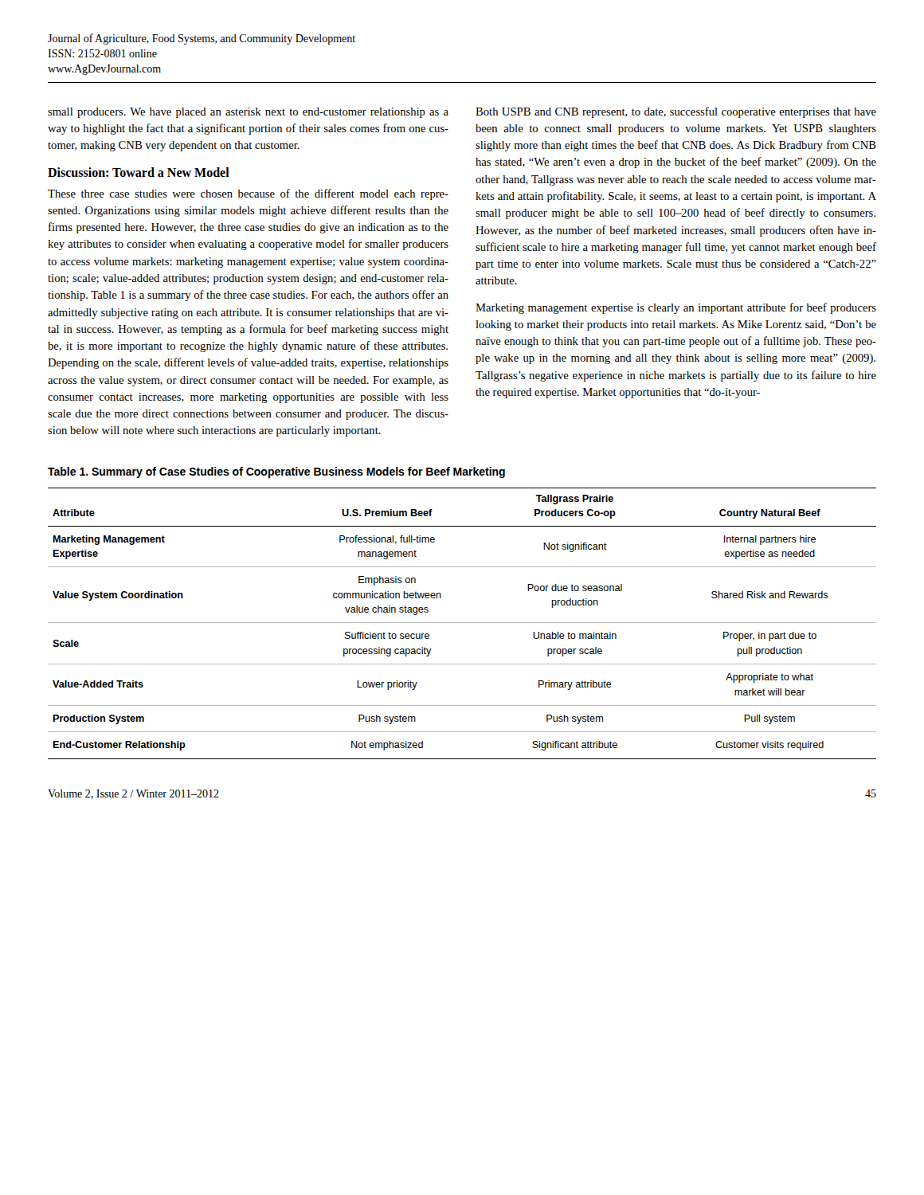Journal of Agriculture, Food Systems, and Community Development
ISSN: 2152-0801 online
www.AgDevJournal.com
small producers. We have placed an asterisk next to end-customer relationship as a way to highlight the fact that a significant portion of their sales comes from one customer, making CNB very dependent on that customer.
Discussion: Toward a New Model
These three case studies were chosen because of the different model each represented. Organizations using similar models might achieve different results than the firms presented here. However, the three case studies do give an indication as to the key attributes to consider when evaluating a cooperative model for smaller producers to access volume markets: marketing management expertise; value system coordination; scale; value-added attributes; production system design; and end-customer relationship. Table 1 is a summary of the three case studies. For each, the authors offer an admittedly subjective rating on each attribute. It is consumer relationships that are vital in success. However, as tempting as a formula for beef marketing success might be, it is more important to recognize the highly dynamic nature of these attributes. Depending on the scale, different levels of value-added traits, expertise, relationships across the value system, or direct consumer contact will be needed. For example, as consumer contact increases, more marketing opportunities are possible with less scale due the more direct connections between consumer and producer. The discussion below will note where such interactions are particularly important.
Both USPB and CNB represent, to date, successful cooperative enterprises that have been able to connect small producers to volume markets. Yet USPB slaughters slightly more than eight times the beef that CNB does. As Dick Bradbury from CNB has stated, “We aren’t even a drop in the bucket of the beef market” (2009). On the other hand, Tallgrass was never able to reach the scale needed to access volume markets and attain profitability. Scale, it seems, at least to a certain point, is important. A small producer might be able to sell 100–200 head of beef directly to consumers. However, as the number of beef marketed increases, small producers often have insufficient scale to hire a marketing manager full time, yet cannot market enough beef part time to enter into volume markets. Scale must thus be considered a “Catch-22” attribute.
Marketing management expertise is clearly an important attribute for beef producers looking to market their products into retail markets. As Mike Lorentz said, “Don’t be naïve enough to think that you can part-time people out of a fulltime job. These people wake up in the morning and all they think about is selling more meat” (2009). Tallgrass’s negative experience in niche markets is partially due to its failure to hire the required expertise. Market opportunities that “do-it-your-
Table 1. Summary of Case Studies of Cooperative Business Models for Beef Marketing
| Attribute | U.S. Premium Beef | Tallgrass Prairie Producers Co-op | Country Natural Beef |
| --- | --- | --- | --- |
| Marketing Management Expertise | Professional, full-time management | Not significant | Internal partners hire expertise as needed |
| Value System Coordination | Emphasis on communication between value chain stages | Poor due to seasonal production | Shared Risk and Rewards |
| Scale | Sufficient to secure processing capacity | Unable to maintain proper scale | Proper, in part due to pull production |
| Value-Added Traits | Lower priority | Primary attribute | Appropriate to what market will bear |
| Production System | Push system | Push system | Pull system |
| End-Customer Relationship | Not emphasized | Significant attribute | Customer visits required |
Volume 2, Issue 2 / Winter 2011–2012
45